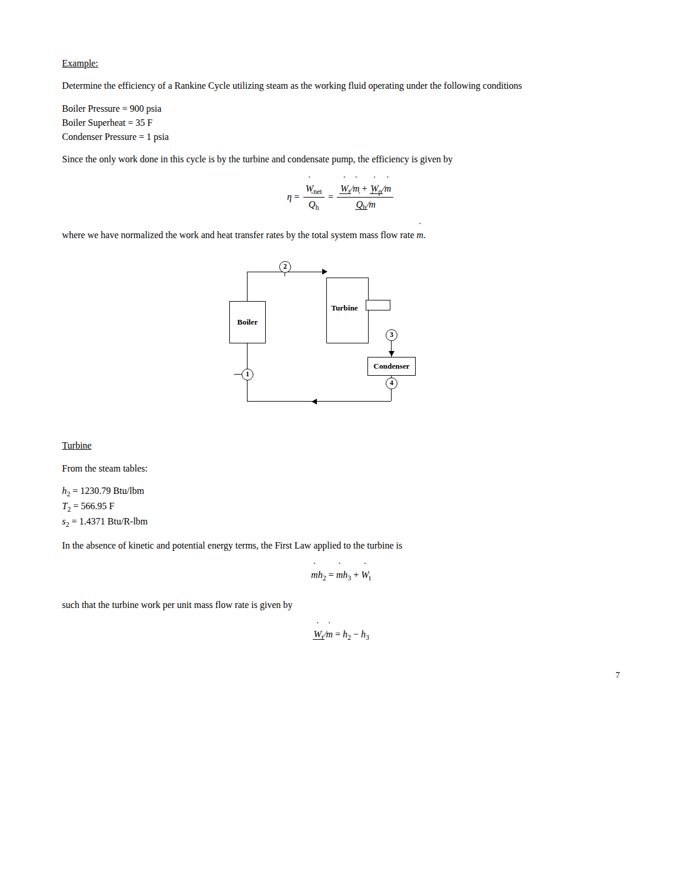Example:
Determine the efficiency of a Rankine Cycle utilizing steam as the working fluid operating under the following conditions
Boiler Pressure = 900 psia
Boiler Superheat = 35 F
Condenser Pressure = 1 psia
Since the only work done in this cycle is by the turbine and condensate pump, the efficiency is given by
η = Wnet Qh = Wt⁄m + Wp⁄m Qh⁄m
where we have normalized the work and heat transfer rates by the total system mass flow rate m.
Boiler
Turbine
Condenser
2
3
4
1
Turbine
From the steam tables:
h2 = 1230.79 Btu/lbm
T2 = 566.95 F
s2 = 1.4371 Btu/R-lbm
In the absence of kinetic and potential energy terms, the First Law applied to the turbine is
mh2 = mh3 + Wt
such that the turbine work per unit mass flow rate is given by
Wt⁄m = h2 − h3
7